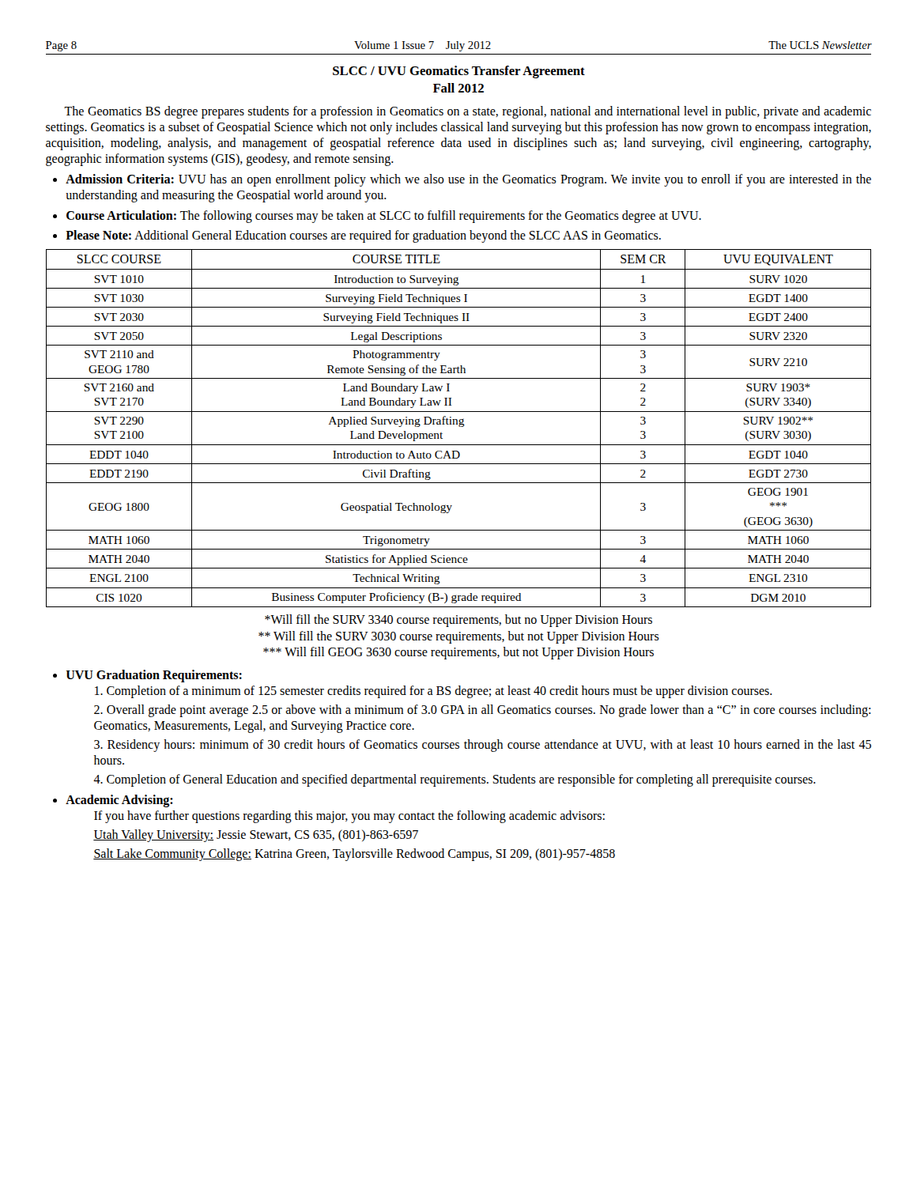Page 8
Volume 1 Issue 7 July 2012
The UCLS Newsletter
SLCC / UVU Geomatics Transfer Agreement Fall 2012
The Geomatics BS degree prepares students for a profession in Geomatics on a state, regional, national and international level in public, private and academic settings. Geomatics is a subset of Geospatial Science which not only includes classical land surveying but this profession has now grown to encompass integration, acquisition, modeling, analysis, and management of geospatial reference data used in disciplines such as; land surveying, civil engineering, cartography, geographic information systems (GIS), geodesy, and remote sensing.
Admission Criteria: UVU has an open enrollment policy which we also use in the Geomatics Program. We invite you to enroll if you are interested in the understanding and measuring the Geospatial world around you.
Course Articulation: The following courses may be taken at SLCC to fulfill requirements for the Geomatics degree at UVU.
Please Note: Additional General Education courses are required for graduation beyond the SLCC AAS in Geomatics.
| SLCC COURSE | COURSE TITLE | SEM CR | UVU EQUIVALENT |
| --- | --- | --- | --- |
| SVT 1010 | Introduction to Surveying | 1 | SURV 1020 |
| SVT 1030 | Surveying Field Techniques I | 3 | EGDT 1400 |
| SVT 2030 | Surveying Field Techniques II | 3 | EGDT 2400 |
| SVT 2050 | Legal Descriptions | 3 | SURV 2320 |
| SVT 2110 and GEOG 1780 | Photogrammentry Remote Sensing of the Earth | 3 3 | SURV 2210 |
| SVT 2160 and SVT 2170 | Land Boundary Law I Land Boundary Law II | 2 2 | SURV 1903* (SURV 3340) |
| SVT 2290 SVT 2100 | Applied Surveying Drafting Land Development | 3 3 | SURV 1902** (SURV 3030) |
| EDDT 1040 | Introduction to Auto CAD | 3 | EGDT 1040 |
| EDDT 2190 | Civil Drafting | 2 | EGDT 2730 |
| GEOG 1800 | Geospatial Technology | 3 | GEOG 1901 *** (GEOG 3630) |
| MATH 1060 | Trigonometry | 3 | MATH 1060 |
| MATH 2040 | Statistics for Applied Science | 4 | MATH 2040 |
| ENGL 2100 | Technical Writing | 3 | ENGL 2310 |
| CIS 1020 | Business Computer Proficiency (B-) grade required | 3 | DGM 2010 |
*Will fill the SURV 3340 course requirements, but no Upper Division Hours
** Will fill the SURV 3030 course requirements, but not Upper Division Hours
*** Will fill GEOG 3630 course requirements, but not Upper Division Hours
UVU Graduation Requirements:
1. Completion of a minimum of 125 semester credits required for a BS degree; at least 40 credit hours must be upper division courses.
2. Overall grade point average 2.5 or above with a minimum of 3.0 GPA in all Geomatics courses. No grade lower than a “C” in core courses including: Geomatics, Measurements, Legal, and Surveying Practice core.
3. Residency hours: minimum of 30 credit hours of Geomatics courses through course attendance at UVU, with at least 10 hours earned in the last 45 hours.
4. Completion of General Education and specified departmental requirements. Students are responsible for completing all prerequisite courses.
Academic Advising:
If you have further questions regarding this major, you may contact the following academic advisors:
Utah Valley University: Jessie Stewart, CS 635, (801)-863-6597
Salt Lake Community College: Katrina Green, Taylorsville Redwood Campus, SI 209, (801)-957-4858